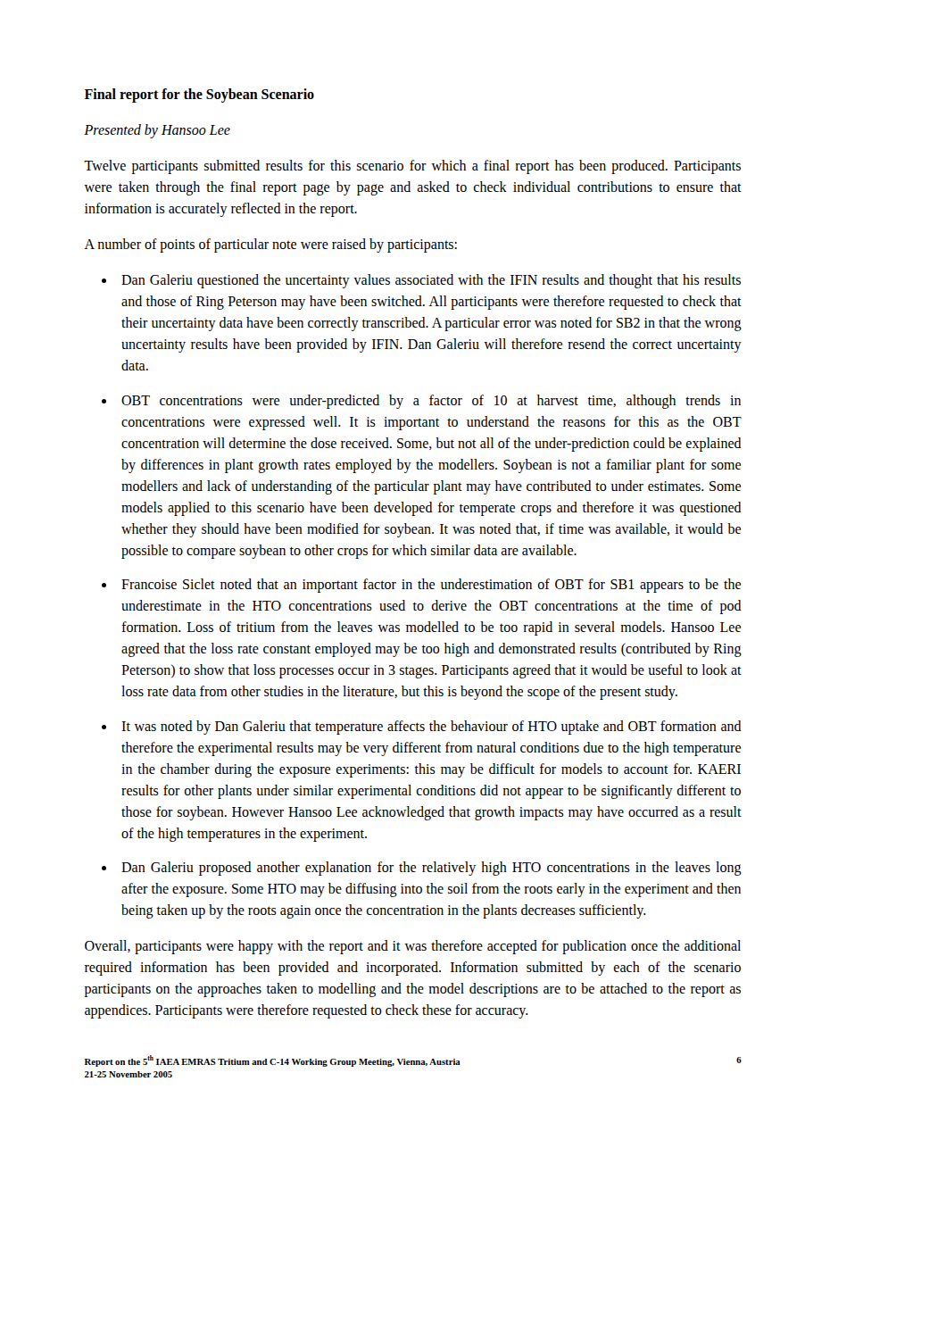Final report for the Soybean Scenario
Presented by Hansoo Lee
Twelve participants submitted results for this scenario for which a final report has been produced. Participants were taken through the final report page by page and asked to check individual contributions to ensure that information is accurately reflected in the report.
A number of points of particular note were raised by participants:
Dan Galeriu questioned the uncertainty values associated with the IFIN results and thought that his results and those of Ring Peterson may have been switched. All participants were therefore requested to check that their uncertainty data have been correctly transcribed. A particular error was noted for SB2 in that the wrong uncertainty results have been provided by IFIN. Dan Galeriu will therefore resend the correct uncertainty data.
OBT concentrations were under-predicted by a factor of 10 at harvest time, although trends in concentrations were expressed well. It is important to understand the reasons for this as the OBT concentration will determine the dose received. Some, but not all of the under-prediction could be explained by differences in plant growth rates employed by the modellers. Soybean is not a familiar plant for some modellers and lack of understanding of the particular plant may have contributed to under estimates. Some models applied to this scenario have been developed for temperate crops and therefore it was questioned whether they should have been modified for soybean. It was noted that, if time was available, it would be possible to compare soybean to other crops for which similar data are available.
Francoise Siclet noted that an important factor in the underestimation of OBT for SB1 appears to be the underestimate in the HTO concentrations used to derive the OBT concentrations at the time of pod formation. Loss of tritium from the leaves was modelled to be too rapid in several models. Hansoo Lee agreed that the loss rate constant employed may be too high and demonstrated results (contributed by Ring Peterson) to show that loss processes occur in 3 stages. Participants agreed that it would be useful to look at loss rate data from other studies in the literature, but this is beyond the scope of the present study.
It was noted by Dan Galeriu that temperature affects the behaviour of HTO uptake and OBT formation and therefore the experimental results may be very different from natural conditions due to the high temperature in the chamber during the exposure experiments: this may be difficult for models to account for. KAERI results for other plants under similar experimental conditions did not appear to be significantly different to those for soybean. However Hansoo Lee acknowledged that growth impacts may have occurred as a result of the high temperatures in the experiment.
Dan Galeriu proposed another explanation for the relatively high HTO concentrations in the leaves long after the exposure. Some HTO may be diffusing into the soil from the roots early in the experiment and then being taken up by the roots again once the concentration in the plants decreases sufficiently.
Overall, participants were happy with the report and it was therefore accepted for publication once the additional required information has been provided and incorporated. Information submitted by each of the scenario participants on the approaches taken to modelling and the model descriptions are to be attached to the report as appendices. Participants were therefore requested to check these for accuracy.
Report on the 5th IAEA EMRAS Tritium and C-14 Working Group Meeting, Vienna, Austria
21-25 November 2005
6